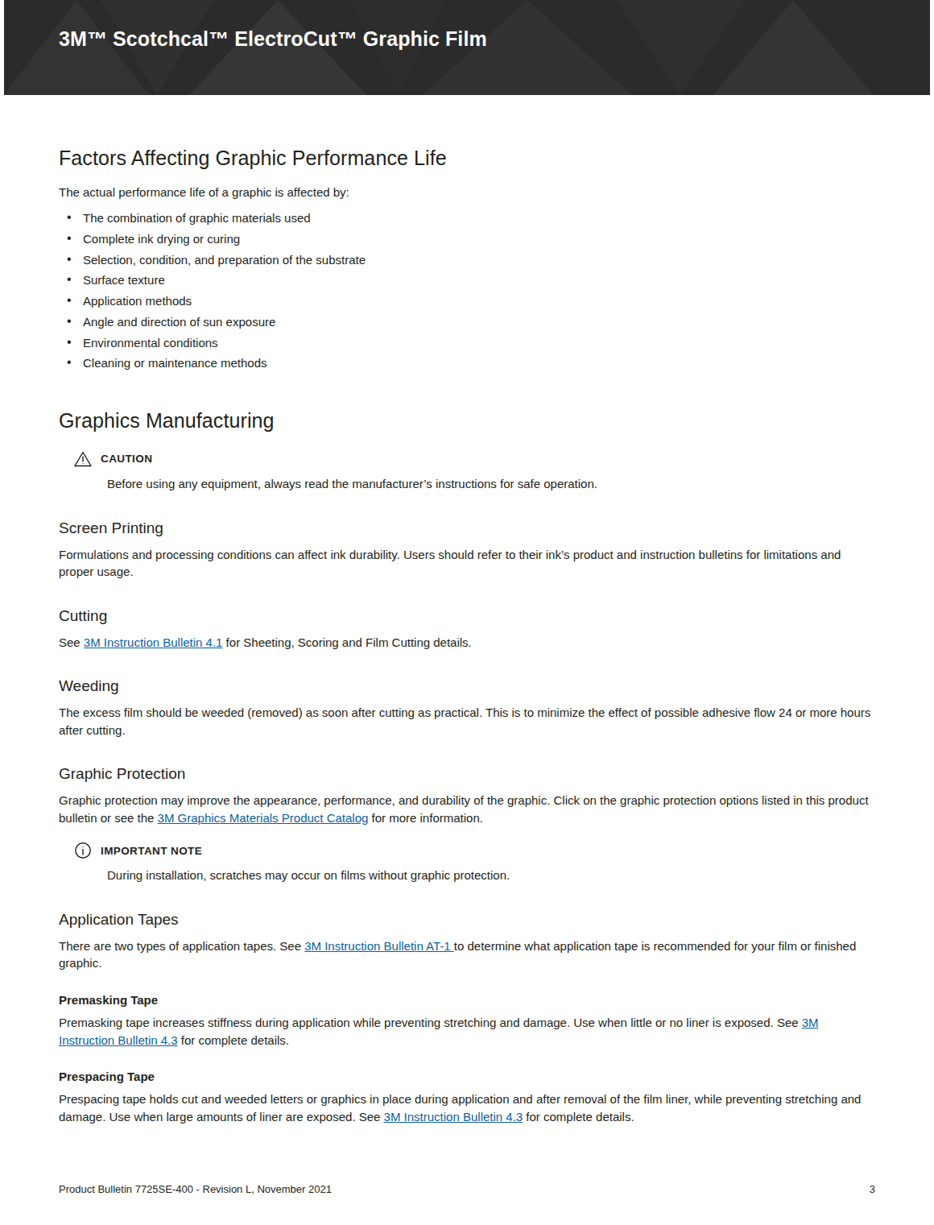3M™ Scotchcal™ ElectroCut™ Graphic Film
Factors Affecting Graphic Performance Life
The actual performance life of a graphic is affected by:
The combination of graphic materials used
Complete ink drying or curing
Selection, condition, and preparation of the substrate
Surface texture
Application methods
Angle and direction of sun exposure
Environmental conditions
Cleaning or maintenance methods
Graphics Manufacturing
CAUTION
Before using any equipment, always read the manufacturer’s instructions for safe operation.
Screen Printing
Formulations and processing conditions can affect ink durability. Users should refer to their ink’s product and instruction bulletins for limitations and proper usage.
Cutting
See 3M Instruction Bulletin 4.1 for Sheeting, Scoring and Film Cutting details.
Weeding
The excess film should be weeded (removed) as soon after cutting as practical. This is to minimize the effect of possible adhesive flow 24 or more hours after cutting.
Graphic Protection
Graphic protection may improve the appearance, performance, and durability of the graphic. Click on the graphic protection options listed in this product bulletin or see the 3M Graphics Materials Product Catalog for more information.
IMPORTANT NOTE
During installation, scratches may occur on films without graphic protection.
Application Tapes
There are two types of application tapes. See 3M Instruction Bulletin AT-1 to determine what application tape is recommended for your film or finished graphic.
Premasking Tape
Premasking tape increases stiffness during application while preventing stretching and damage. Use when little or no liner is exposed. See 3M Instruction Bulletin 4.3 for complete details.
Prespacing Tape
Prespacing tape holds cut and weeded letters or graphics in place during application and after removal of the film liner, while preventing stretching and damage. Use when large amounts of liner are exposed. See 3M Instruction Bulletin 4.3 for complete details.
Product Bulletin 7725SE-400 - Revision L, November 2021
3